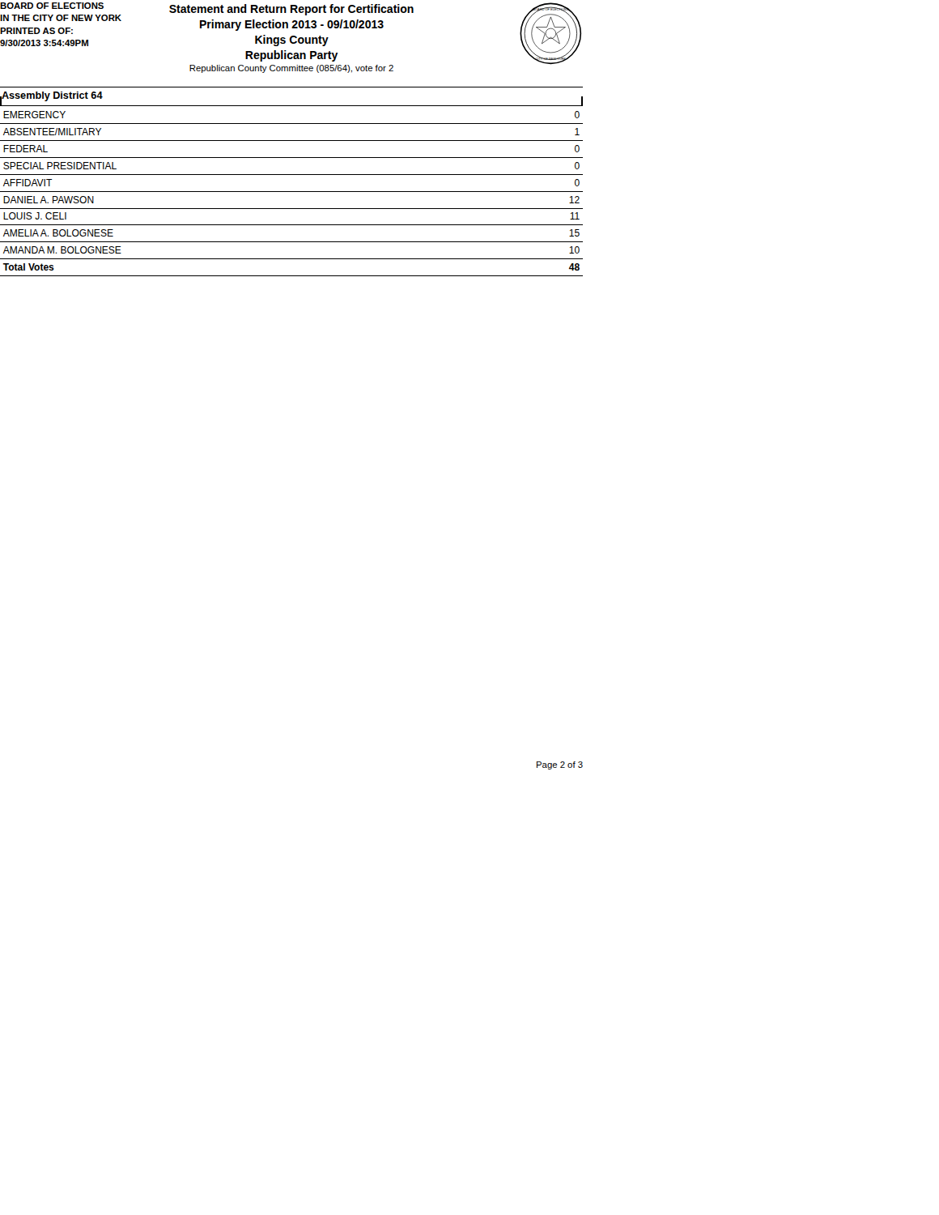BOARD OF ELECTIONS
IN THE CITY OF NEW YORK
PRINTED AS OF:
9/30/2013 3:54:49PM
Statement and Return Report for Certification
Primary Election 2013 - 09/10/2013
Kings County
Republican Party
Republican County Committee (085/64), vote for 2
BOARD OF ELECTIONS CITY OF NEW YORK
Assembly District 64
| EMERGENCY | 0 |
| ABSENTEE/MILITARY | 1 |
| FEDERAL | 0 |
| SPECIAL PRESIDENTIAL | 0 |
| AFFIDAVIT | 0 |
| DANIEL A. PAWSON | 12 |
| LOUIS J. CELI | 11 |
| AMELIA A. BOLOGNESE | 15 |
| AMANDA M. BOLOGNESE | 10 |
| Total Votes | 48 |
Page 2 of 3